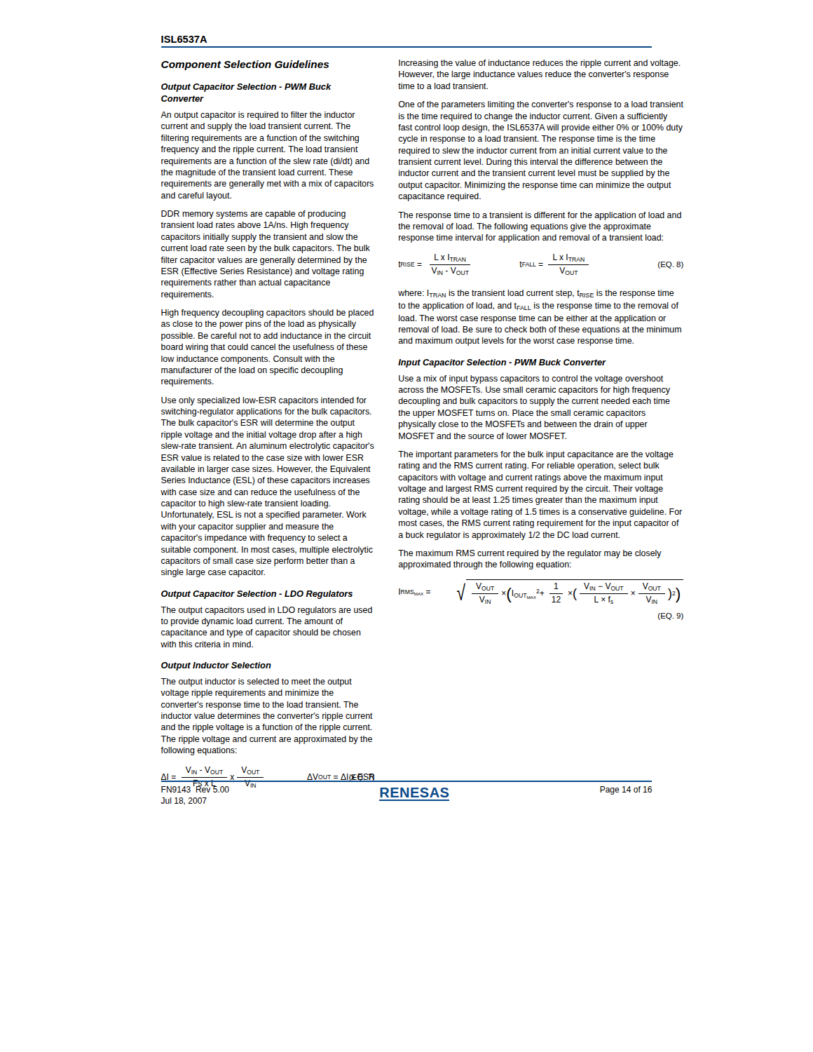ISL6537A
Component Selection Guidelines
Output Capacitor Selection - PWM Buck Converter
An output capacitor is required to filter the inductor current and supply the load transient current. The filtering requirements are a function of the switching frequency and the ripple current. The load transient requirements are a function of the slew rate (di/dt) and the magnitude of the transient load current. These requirements are generally met with a mix of capacitors and careful layout.
DDR memory systems are capable of producing transient load rates above 1A/ns. High frequency capacitors initially supply the transient and slow the current load rate seen by the bulk capacitors. The bulk filter capacitor values are generally determined by the ESR (Effective Series Resistance) and voltage rating requirements rather than actual capacitance requirements.
High frequency decoupling capacitors should be placed as close to the power pins of the load as physically possible. Be careful not to add inductance in the circuit board wiring that could cancel the usefulness of these low inductance components. Consult with the manufacturer of the load on specific decoupling requirements.
Use only specialized low-ESR capacitors intended for switching-regulator applications for the bulk capacitors. The bulk capacitor's ESR will determine the output ripple voltage and the initial voltage drop after a high slew-rate transient. An aluminum electrolytic capacitor's ESR value is related to the case size with lower ESR available in larger case sizes. However, the Equivalent Series Inductance (ESL) of these capacitors increases with case size and can reduce the usefulness of the capacitor to high slew-rate transient loading. Unfortunately, ESL is not a specified parameter. Work with your capacitor supplier and measure the capacitor's impedance with frequency to select a suitable component. In most cases, multiple electrolytic capacitors of small case size perform better than a single large case capacitor.
Output Capacitor Selection - LDO Regulators
The output capacitors used in LDO regulators are used to provide dynamic load current. The amount of capacitance and type of capacitor should be chosen with this criteria in mind.
Output Inductor Selection
The output inductor is selected to meet the output voltage ripple requirements and minimize the converter's response time to the load transient. The inductor value determines the converter's ripple current and the ripple voltage is a function of the ripple current. The ripple voltage and current are approximated by the following equations:
ΔI = VIN - VOUT Fs x L x VOUT VIN ΔVOUT = ΔI x ESR
(EQ. 7)
Increasing the value of inductance reduces the ripple current and voltage. However, the large inductance values reduce the converter's response time to a load transient.
One of the parameters limiting the converter's response to a load transient is the time required to change the inductor current. Given a sufficiently fast control loop design, the ISL6537A will provide either 0% or 100% duty cycle in response to a load transient. The response time is the time required to slew the inductor current from an initial current value to the transient current level. During this interval the difference between the inductor current and the transient current level must be supplied by the output capacitor. Minimizing the response time can minimize the output capacitance required.
The response time to a transient is different for the application of load and the removal of load. The following equations give the approximate response time interval for application and removal of a transient load:
tRISE = L x ITRAN VIN - VOUT tFALL = L x ITRAN VOUT
(EQ. 8)
where: ITRAN is the transient load current step, tRISE is the response time to the application of load, and tFALL is the response time to the removal of load. The worst case response time can be either at the application or removal of load. Be sure to check both of these equations at the minimum and maximum output levels for the worst case response time.
Input Capacitor Selection - PWM Buck Converter
Use a mix of input bypass capacitors to control the voltage overshoot across the MOSFETs. Use small ceramic capacitors for high frequency decoupling and bulk capacitors to supply the current needed each time the upper MOSFET turns on. Place the small ceramic capacitors physically close to the MOSFETs and between the drain of upper MOSFET and the source of lower MOSFET.
The important parameters for the bulk input capacitance are the voltage rating and the RMS current rating. For reliable operation, select bulk capacitors with voltage and current ratings above the maximum input voltage and largest RMS current required by the circuit. Their voltage rating should be at least 1.25 times greater than the maximum input voltage, while a voltage rating of 1.5 times is a conservative guideline. For most cases, the RMS current rating requirement for the input capacitor of a buck regulator is approximately 1/2 the DC load current.
The maximum RMS current required by the regulator may be closely approximated through the following equation:
IRMSMAX = √ VOUT VIN × ( IOUTMAX2 + 1 12 × ( VIN − VOUT L × fs × VOUT VIN )2 )
(EQ. 9)
FN9143 Rev 5.00
Jul 18, 2007
RENESAS
Page 14 of 16